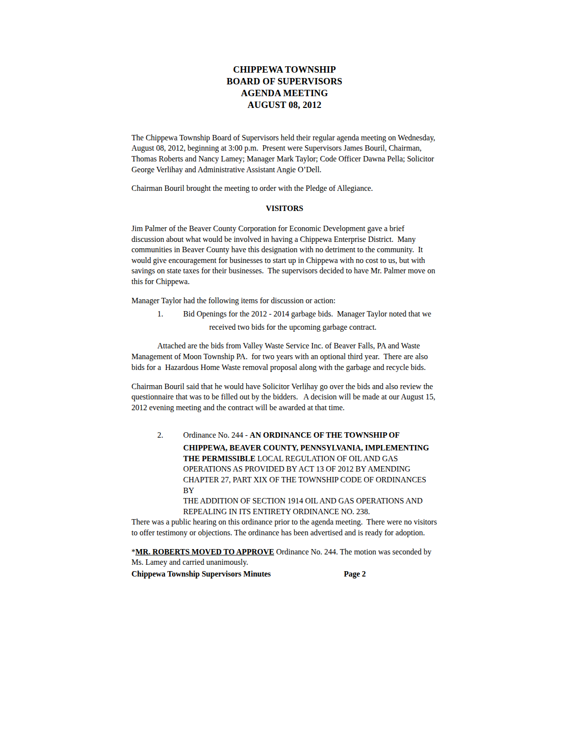CHIPPEWA TOWNSHIP BOARD OF SUPERVISORS AGENDA MEETING AUGUST 08, 2012
The Chippewa Township Board of Supervisors held their regular agenda meeting on Wednesday, August 08, 2012, beginning at 3:00 p.m. Present were Supervisors James Bouril, Chairman, Thomas Roberts and Nancy Lamey; Manager Mark Taylor; Code Officer Dawna Pella; Solicitor George Verlihay and Administrative Assistant Angie O’Dell.
Chairman Bouril brought the meeting to order with the Pledge of Allegiance.
VISITORS
Jim Palmer of the Beaver County Corporation for Economic Development gave a brief discussion about what would be involved in having a Chippewa Enterprise District. Many communities in Beaver County have this designation with no detriment to the community. It would give encouragement for businesses to start up in Chippewa with no cost to us, but with savings on state taxes for their businesses. The supervisors decided to have Mr. Palmer move on this for Chippewa.
Manager Taylor had the following items for discussion or action:
1.
Bid Openings for the 2012 - 2014 garbage bids. Manager Taylor noted that we
received two bids for the upcoming garbage contract.
Attached are the bids from Valley Waste Service Inc. of Beaver Falls, PA and Waste Management of Moon Township PA. for two years with an optional third year. There are also bids for a Hazardous Home Waste removal proposal along with the garbage and recycle bids.
Chairman Bouril said that he would have Solicitor Verlihay go over the bids and also review the questionnaire that was to be filled out by the bidders. A decision will be made at our August 15, 2012 evening meeting and the contract will be awarded at that time.
2.
Ordinance No. 244 - AN ORDINANCE OF THE TOWNSHIP OF
CHIPPEWA, BEAVER COUNTY, PENNSYLVANIA, IMPLEMENTING
THE PERMISSIBLE LOCAL REGULATION OF OIL AND GAS
OPERATIONS AS PROVIDED BY ACT 13 OF 2012 BY AMENDING
CHAPTER 27, PART XIX OF THE TOWNSHIP CODE OF ORDINANCES BY
THE ADDITION OF SECTION 1914 OIL AND GAS OPERATIONS AND
REPEALING IN ITS ENTIRETY ORDINANCE NO. 238.
There was a public hearing on this ordinance prior to the agenda meeting. There were no visitors to offer testimony or objections. The ordinance has been advertised and is ready for adoption.
*MR. ROBERTS MOVED TO APPROVE Ordinance No. 244. The motion was seconded by Ms. Lamey and carried unanimously.
Chippewa Township Supervisors Minutes
Page 2